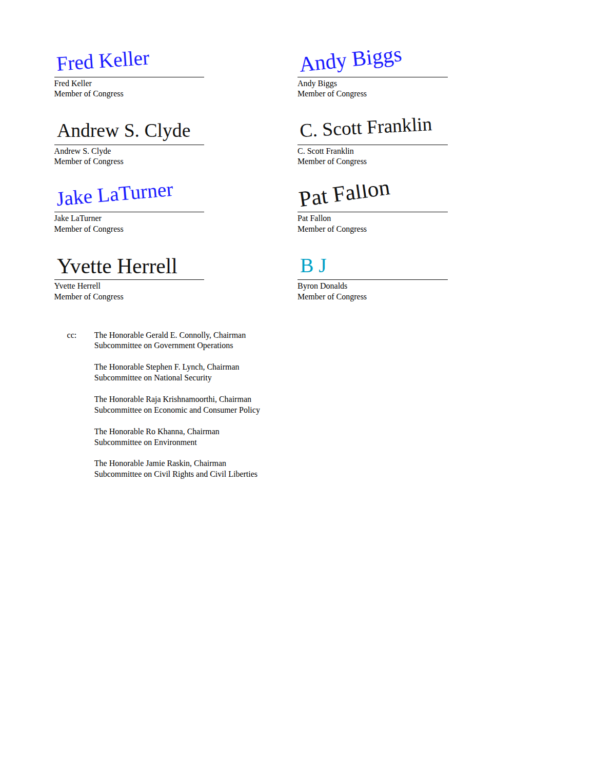| Fred Keller Member of Congress | Andy Biggs Member of Congress |
| Andrew S. Clyde Member of Congress | C. Scott Franklin Member of Congress |
| Jake LaTurner Member of Congress | Pat Fallon Member of Congress |
| Yvette Herrell Member of Congress | Byron Donalds Member of Congress |
| cc: | The Honorable Gerald E. Connolly, Chairman Subcommittee on Government Operations The Honorable Stephen F. Lynch, Chairman Subcommittee on National Security The Honorable Raja Krishnamoorthi, Chairman Subcommittee on Economic and Consumer Policy The Honorable Ro Khanna, Chairman Subcommittee on Environment The Honorable Jamie Raskin, Chairman Subcommittee on Civil Rights and Civil Liberties |